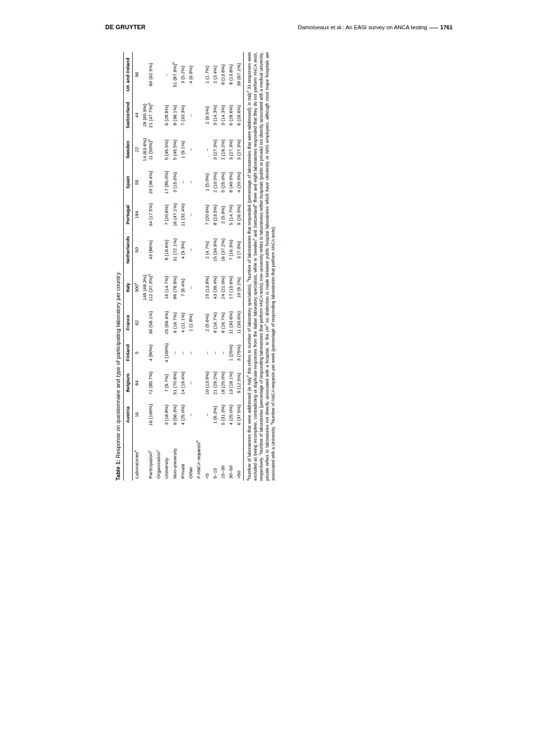DE GRUYTER
Damoiseaux et al.: An EASI survey on ANCA testing 1761
Table 1: Response on questionnaire and type of participating laboratory per country.
| | Austria | Belgium | Finland | France | Italy | Netherlands | Portugal | Spain | Sweden | Switzerland | UK and Ireland |
| --- | --- | --- | --- | --- | --- | --- | --- | --- | --- | --- | --- |
| Laboratories a | 16 | 84 | 5 | 62 | 300 e | 50 | 194 | 55 | 22 | 44 | 96 |
| Participation b | 16 (100%) | 72 (85.7%) | 4 (80%) | 36 (58.1%) | 145 (48.3%) 112 (37.3%) e | 43 (86%) | 34 (17.5%) | 20 (36.4%) | 14 (63.6%) 11 (50%) e | 29 (65.9%) 21 (47.7%) e | 60 (62.5%) |
| Organization c | | | | | | | | | | | |
| University | 3 (18.8%) | 7 (9.7%) | 4 (100%) | 25 (69.4%) | 16 (14.7%) | 8 (18.6%) | 7 (20.6%) | 17 (85.0%) | 5 (45.5%) | 6 (28.6%) | – |
| Non-university | 9 (56.3%) | 51 (70.8%) | – | 6 (16.7%) | 86 (78.9%) | 31 (72.1%) | 16 (47.1%) | 3 (15.0%) | 5 (45.5%) | 8 (38.1%) | 51 (87.9%) e |
| Private | 4 (25.0%) | 14 (19.4%) | – | 4 (11.1%) | 7 (6.4%) | 4 (9.3%) | 11 (32.4%) | – | 1 (9.1%) | 7 (33.3%) | 3 (5.2%) |
| Other | – | – | – | 1 (2.8%) | – | – | – | – | – | – | 4 (6.9%) |
| # ANCA requests d | | | | | | | | | | | |
| <5 | – | 10 (13.9%) | – | 2 (5.6%) | 15 (13.8%) | 2 (4.7%) | 7 (20.6%) | 1 (5.0%) | – | 2 (9.5%) | 1 (1.7%) |
| 5–15 | 1 (6.3%) | 21 (29.2%) | – | 6 (16.7%) | 43 (39.4%) | 15 (34.9%) | 8 (23.5%) | 2 (10.0%) | 3 (27.3%) | 3 (14.3%) | 2 (3.4%) |
| 15–30 | 5 (31.3%) | 18 (25.0%) | – | 6 (16.7%) | 24 (22.0%) | 16 (37.2%) | 2 (5.9%) | 5 (25.0%) | 2 (18.2%) | 3 (14.3%) | 8 (13.8%) |
| 30–50 | 4 (25.0%) | 13 (18.1%) | 1 (25%) | 11 (30.6%) | 17 (15.6%) | 7 (16.3%) | 5 (14.7%) | 8 (40.0%) | 3 (27.3%) | 6 (28.6%) | 8 (13.8%) |
| >50 | 6 (37.5%) | 9 (12.5%) | 3 (75%) | 11 (30.6%) | 10 (9.2%) | 3 (7.0%) | 9 (26.5%) | 4 (20.0%) | 3 (27.3%) | 6 (28.6%) | 39 (67.2%) |
a Number of laboratories that were addressed (in Italye this refers to number of laboratory specialists). b Number of laboratories that responded (percentage of laboratories that were addressed); in Italye 33 responses were excluded as being incomplete, contradicting or duplicate responses from the Italian laboratory specialists, while in Swedene and Switzerlande three and eight laboratories responded that they do not perform ANCA tests, respectively. c Number of laboratories (percentage of responding laboratories that perform ANCA tests); non-university refers to laboratories within hospitals (public or private) not directly associated with a medical university, private refers to laboratories not directly associated with a hospital. In the UKe no distinction is made between public hospital laboratories which have University or NHS employers, although most major hospitals are associated with a University. d Number of ANCA requests per week (percentage of responding laboratories that perform ANCA tests).